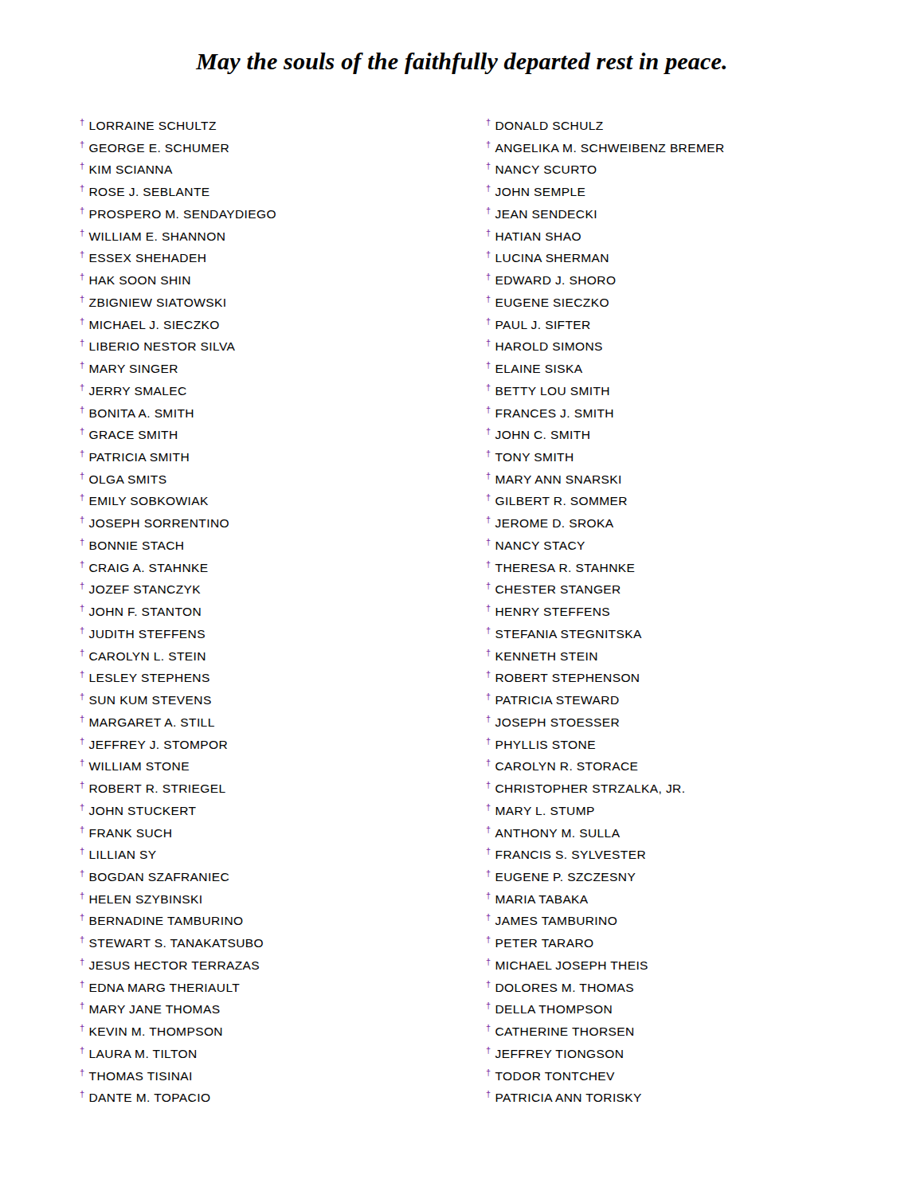May the souls of the faithfully departed rest in peace.
†Lorraine Schultz
†George E. Schumer
†Kim Scianna
†Rose J. Seblante
†Prospero M. Sendaydiego
†William E. Shannon
†Essex Shehadeh
†Hak Soon Shin
†Zbigniew Siatowski
†Michael J. Sieczko
†Liberio Nestor Silva
†Mary Singer
†Jerry Smalec
†Bonita A. Smith
†Grace Smith
†Patricia Smith
†Olga Smits
†Emily Sobkowiak
†Joseph Sorrentino
†Bonnie Stach
†Craig A. Stahnke
†Jozef Stanczyk
†John F. Stanton
†Judith Steffens
†Carolyn L. Stein
†Lesley Stephens
†Sun Kum Stevens
†Margaret A. Still
†Jeffrey J. Stompor
†William Stone
†Robert R. Striegel
†John Stuckert
†Frank Such
†Lillian Sy
†Bogdan Szafraniec
†Helen Szybinski
†Bernadine Tamburino
†Stewart S. Tanakatsubo
†Jesus Hector Terrazas
†Edna Marg Theriault
†Mary Jane Thomas
†Kevin M. Thompson
†Laura M. Tilton
†Thomas Tisinai
†Dante M. Topacio
†Donald Schulz
†Angelika M. Schweibenz Bremer
†Nancy Scurto
†John Semple
†Jean Sendecki
†Hatian Shao
†Lucina Sherman
†Edward J. Shoro
†Eugene Sieczko
†Paul J. Sifter
†Harold Simons
†Elaine Siska
†Betty Lou Smith
†Frances J. Smith
†John C. Smith
†Tony Smith
†Mary Ann Snarski
†Gilbert R. Sommer
†Jerome D. Sroka
†Nancy Stacy
†Theresa R. Stahnke
†Chester Stanger
†Henry Steffens
†Stefania Stegnitska
†Kenneth Stein
†Robert Stephenson
†Patricia Steward
†Joseph Stoesser
†Phyllis Stone
†Carolyn R. Storace
†Christopher Strzalka, Jr.
†Mary L. Stump
†Anthony M. Sulla
†Francis S. Sylvester
†Eugene P. Szczesny
†Maria Tabaka
†James Tamburino
†Peter Tararo
†Michael Joseph Theis
†Dolores M. Thomas
†Della Thompson
†Catherine Thorsen
†Jeffrey Tiongson
†Todor Tontchev
†Patricia Ann Torisky